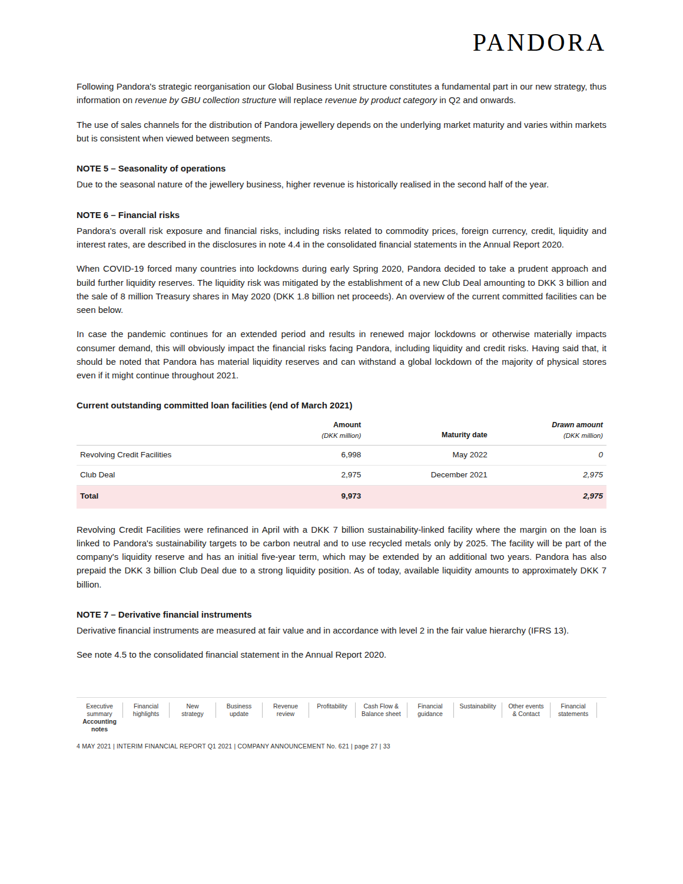PANDORA
Following Pandora's strategic reorganisation our Global Business Unit structure constitutes a fundamental part in our new strategy, thus information on revenue by GBU collection structure will replace revenue by product category in Q2 and onwards.
The use of sales channels for the distribution of Pandora jewellery depends on the underlying market maturity and varies within markets but is consistent when viewed between segments.
NOTE 5 – Seasonality of operations
Due to the seasonal nature of the jewellery business, higher revenue is historically realised in the second half of the year.
NOTE 6 – Financial risks
Pandora's overall risk exposure and financial risks, including risks related to commodity prices, foreign currency, credit, liquidity and interest rates, are described in the disclosures in note 4.4 in the consolidated financial statements in the Annual Report 2020.
When COVID-19 forced many countries into lockdowns during early Spring 2020, Pandora decided to take a prudent approach and build further liquidity reserves. The liquidity risk was mitigated by the establishment of a new Club Deal amounting to DKK 3 billion and the sale of 8 million Treasury shares in May 2020 (DKK 1.8 billion net proceeds). An overview of the current committed facilities can be seen below.
In case the pandemic continues for an extended period and results in renewed major lockdowns or otherwise materially impacts consumer demand, this will obviously impact the financial risks facing Pandora, including liquidity and credit risks. Having said that, it should be noted that Pandora has material liquidity reserves and can withstand a global lockdown of the majority of physical stores even if it might continue throughout 2021.
Current outstanding committed loan facilities (end of March 2021)
| | Amount (DKK million) | Maturity date | Drawn amount (DKK million) |
| --- | --- | --- | --- |
| Revolving Credit Facilities | 6,998 | May 2022 | 0 |
| Club Deal | 2,975 | December 2021 | 2,975 |
| Total | 9,973 | | 2,975 |
Revolving Credit Facilities were refinanced in April with a DKK 7 billion sustainability-linked facility where the margin on the loan is linked to Pandora's sustainability targets to be carbon neutral and to use recycled metals only by 2025. The facility will be part of the company's liquidity reserve and has an initial five-year term, which may be extended by an additional two years. Pandora has also prepaid the DKK 3 billion Club Deal due to a strong liquidity position. As of today, available liquidity amounts to approximately DKK 7 billion.
NOTE 7 – Derivative financial instruments
Derivative financial instruments are measured at fair value and in accordance with level 2 in the fair value hierarchy (IFRS 13).
See note 4.5 to the consolidated financial statement in the Annual Report 2020.
Executive
summary Financial
highlights New
strategy Business
update Revenue
review Profitability Cash Flow &
Balance sheet Financial
guidance Sustainability Other events
& Contact Financial
statements Accounting
notes
4 MAY 2021 | INTERIM FINANCIAL REPORT Q1 2021 | COMPANY ANNOUNCEMENT No. 621 | page 27 | 33